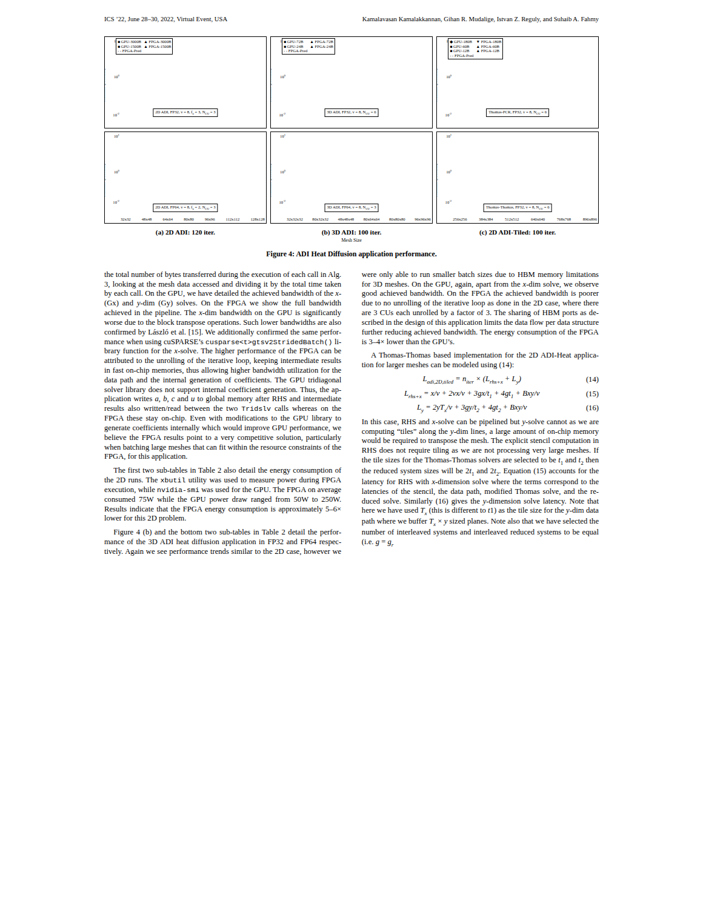ICS ’22, June 28–30, 2022, Virtual Event, USA
Kamalavasan Kamalakkannan, Gihan R. Mudalige, Istvan Z. Reguly, and Suhaib A. Fahmy
Runtime (seconds)
101 100 10-2
■ GPU-3000B▲ FPGA-3000B ■ GPU-1500B▲ FPGA-1500B - - FPGA-Pred
2D ADI, FP32, v = 8, fu = 3, NCU = 3
Runtime (seconds)
101 100 10-2
2D ADI, FP64, v = 8, fu = 2, NCU = 3
32x3248x4864x6480x8096x96112x112128x128
(a) 2D ADI: 120 iter.
Runtime (seconds)
101 100 10-2
■ GPU-72B▲ FPGA-72B ■ GPU-24B▲ FPGA-24B - - FPGA-Pred
3D ADI, FP32, v = 8, NCU = 6
Runtime (seconds)
101 100 10-2
3D ADI, FP64, v = 8, NCU = 3
32x32x3280x32x3248x48x4880x64x6480x80x8096x96x96
(b) 3D ADI: 100 iter.
Runtime (seconds)
101 100 10-2
◆ GPU-180B▼ FPGA-180B ■ GPU-60B▲ FPGA-60B ■ GPU-12B▲ FPGA-12B - - FPGA-Pred
Thomas-PCR, FP32, v = 8, NCU = 6
Runtime (seconds)
101 100 10-2
Thomas-Thomas, FP32, v = 8, NCU = 6
256x256384x384512x512640x640768x768896x896
(c) 2D ADI-Tiled: 100 iter.
Mesh Size
Figure 4: ADI Heat Diffusion application performance.
the total number of bytes transferred during the execution of each call in Alg. 3, looking at the mesh data accessed and dividing it by the total time taken by each call. On the GPU, we have detailed the achieved bandwidth of the x- (Gx) and y-dim (Gy) solves. On the FPGA we show the full bandwidth achieved in the pipeline. The x-dim bandwidth on the GPU is significantly worse due to the block transpose operations. Such lower bandwidths are also confirmed by László et al. [15]. We additionally confirmed the same performance when using cuSPARSE’s cusparse<t>gtsv2StridedBatch() library function for the x-solve. The higher performance of the FPGA can be attributed to the unrolling of the iterative loop, keeping intermediate results in fast on-chip memories, thus allowing higher bandwidth utilization for the data path and the internal generation of coefficients. The GPU tridiagonal solver library does not support internal coefficient generation. Thus, the application writes a, b, c and u to global memory after RHS and intermediate results also written/read between the two Tridslv calls whereas on the FPGA these stay on-chip. Even with modifications to the GPU library to generate coefficients internally which would improve GPU performance, we believe the FPGA results point to a very competitive solution, particularly when batching large meshes that can fit within the resource constraints of the FPGA, for this application.
The first two sub-tables in Table 2 also detail the energy consumption of the 2D runs. The xbutil utility was used to measure power during FPGA execution, while nvidia-smi was used for the GPU. The FPGA on average consumed 75W while the GPU power draw ranged from 50W to 250W. Results indicate that the FPGA energy consumption is approximately 5–6× lower for this 2D problem.
Figure 4 (b) and the bottom two sub-tables in Table 2 detail the performance of the 3D ADI heat diffusion application in FP32 and FP64 respectively. Again we see performance trends similar to the 2D case, however we were only able to run smaller batch sizes due to HBM memory limitations for 3D meshes. On the GPU, again, apart from the x-dim solve, we observe good achieved bandwidth. On the FPGA the achieved bandwidth is poorer due to no unrolling of the iterative loop as done in the 2D case, where there are 3 CUs each unrolled by a factor of 3. The sharing of HBM ports as described in the design of this application limits the data flow per data structure further reducing achieved bandwidth. The energy consumption of the FPGA is 3–4× lower than the GPU’s.
A Thomas-Thomas based implementation for the 2D ADI-Heat application for larger meshes can be modeled using (14):
Ladi,2D,tiled = niter × (Lrhs+x + Ly)
(14)
Lrhs+x = x/v + 2vx/v + 3gx/t1 + 4gt1 + Bxy/v
(15)
Ly = 2yTx/v + 3gy/t2 + 4gt2 + Bxy/v
(16)
In this case, RHS and x-solve can be pipelined but y-solve cannot as we are computing “tiles” along the y-dim lines, a large amount of on-chip memory would be required to transpose the mesh. The explicit stencil computation in RHS does not require tiling as we are not processing very large meshes. If the tile sizes for the Thomas-Thomas solvers are selected to be t1 and t2 then the reduced system sizes will be 2t1 and 2t2. Equation (15) accounts for the latency for RHS with x-dimension solve where the terms correspond to the latencies of the stencil, the data path, modified Thomas solve, and the reduced solve. Similarly (16) gives the y-dimension solve latency. Note that here we have used Tx (this is different to t1) as the tile size for the y-dim data path where we buffer Tx × y sized planes. Note also that we have selected the number of interleaved systems and interleaved reduced systems to be equal (i.e. g = gr